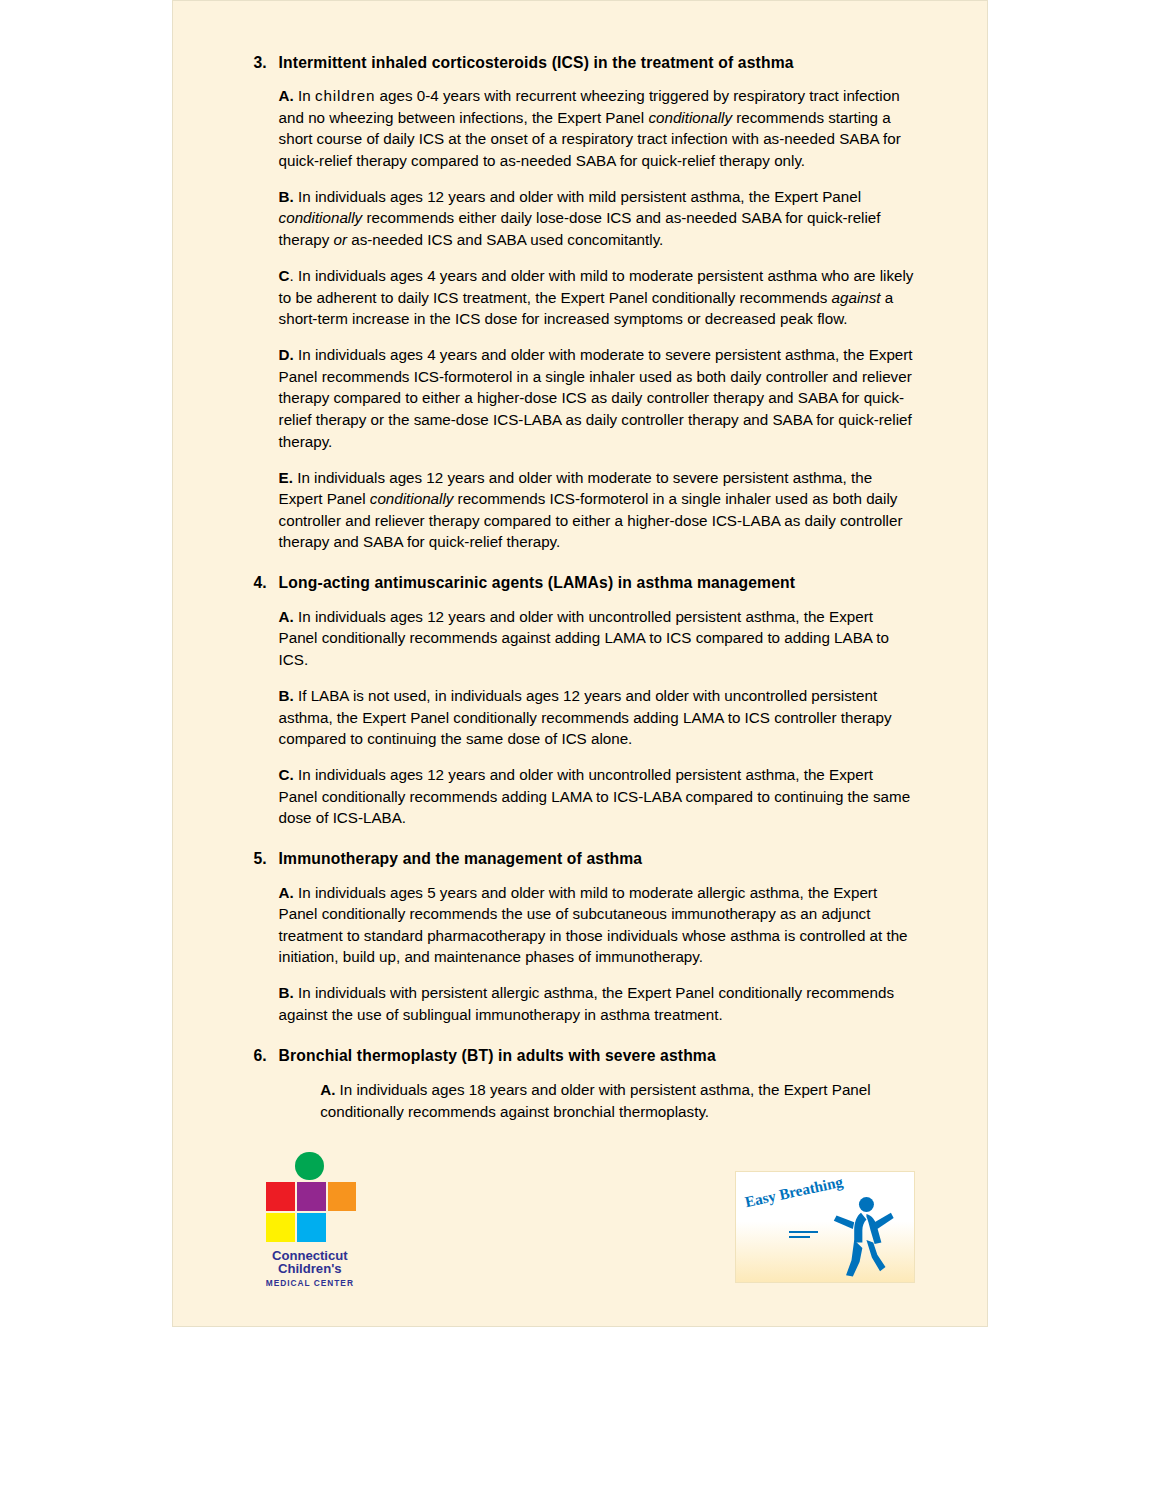Intermittent inhaled corticosteroids (ICS) in the treatment of asthma
A. In children ages 0-4 years with recurrent wheezing triggered by respiratory tract infection and no wheezing between infections, the Expert Panel conditionally recommends starting a short course of daily ICS at the onset of a respiratory tract infection with as-needed SABA for quick-relief therapy compared to as-needed SABA for quick-relief therapy only.
B. In individuals ages 12 years and older with mild persistent asthma, the Expert Panel conditionally recommends either daily lose-dose ICS and as-needed SABA for quick-relief therapy or as-needed ICS and SABA used concomitantly.
C. In individuals ages 4 years and older with mild to moderate persistent asthma who are likely to be adherent to daily ICS treatment, the Expert Panel conditionally recommends against a short-term increase in the ICS dose for increased symptoms or decreased peak flow.
D. In individuals ages 4 years and older with moderate to severe persistent asthma, the Expert Panel recommends ICS-formoterol in a single inhaler used as both daily controller and reliever therapy compared to either a higher-dose ICS as daily controller therapy and SABA for quick-relief therapy or the same-dose ICS-LABA as daily controller therapy and SABA for quick-relief therapy.
E. In individuals ages 12 years and older with moderate to severe persistent asthma, the Expert Panel conditionally recommends ICS-formoterol in a single inhaler used as both daily controller and reliever therapy compared to either a higher-dose ICS-LABA as daily controller therapy and SABA for quick-relief therapy.
Long-acting antimuscarinic agents (LAMAs) in asthma management
A. In individuals ages 12 years and older with uncontrolled persistent asthma, the Expert Panel conditionally recommends against adding LAMA to ICS compared to adding LABA to ICS.
B. If LABA is not used, in individuals ages 12 years and older with uncontrolled persistent asthma, the Expert Panel conditionally recommends adding LAMA to ICS controller therapy compared to continuing the same dose of ICS alone.
C. In individuals ages 12 years and older with uncontrolled persistent asthma, the Expert Panel conditionally recommends adding LAMA to ICS-LABA compared to continuing the same dose of ICS-LABA.
Immunotherapy and the management of asthma
A. In individuals ages 5 years and older with mild to moderate allergic asthma, the Expert Panel conditionally recommends the use of subcutaneous immunotherapy as an adjunct treatment to standard pharmacotherapy in those individuals whose asthma is controlled at the initiation, build up, and maintenance phases of immunotherapy.
B. In individuals with persistent allergic asthma, the Expert Panel conditionally recommends against the use of sublingual immunotherapy in asthma treatment.
Bronchial thermoplasty (BT) in adults with severe asthma
A. In individuals ages 18 years and older with persistent asthma, the Expert Panel conditionally recommends against bronchial thermoplasty.
Connecticut
Children's
MEDICAL CENTER
Easy Breathing